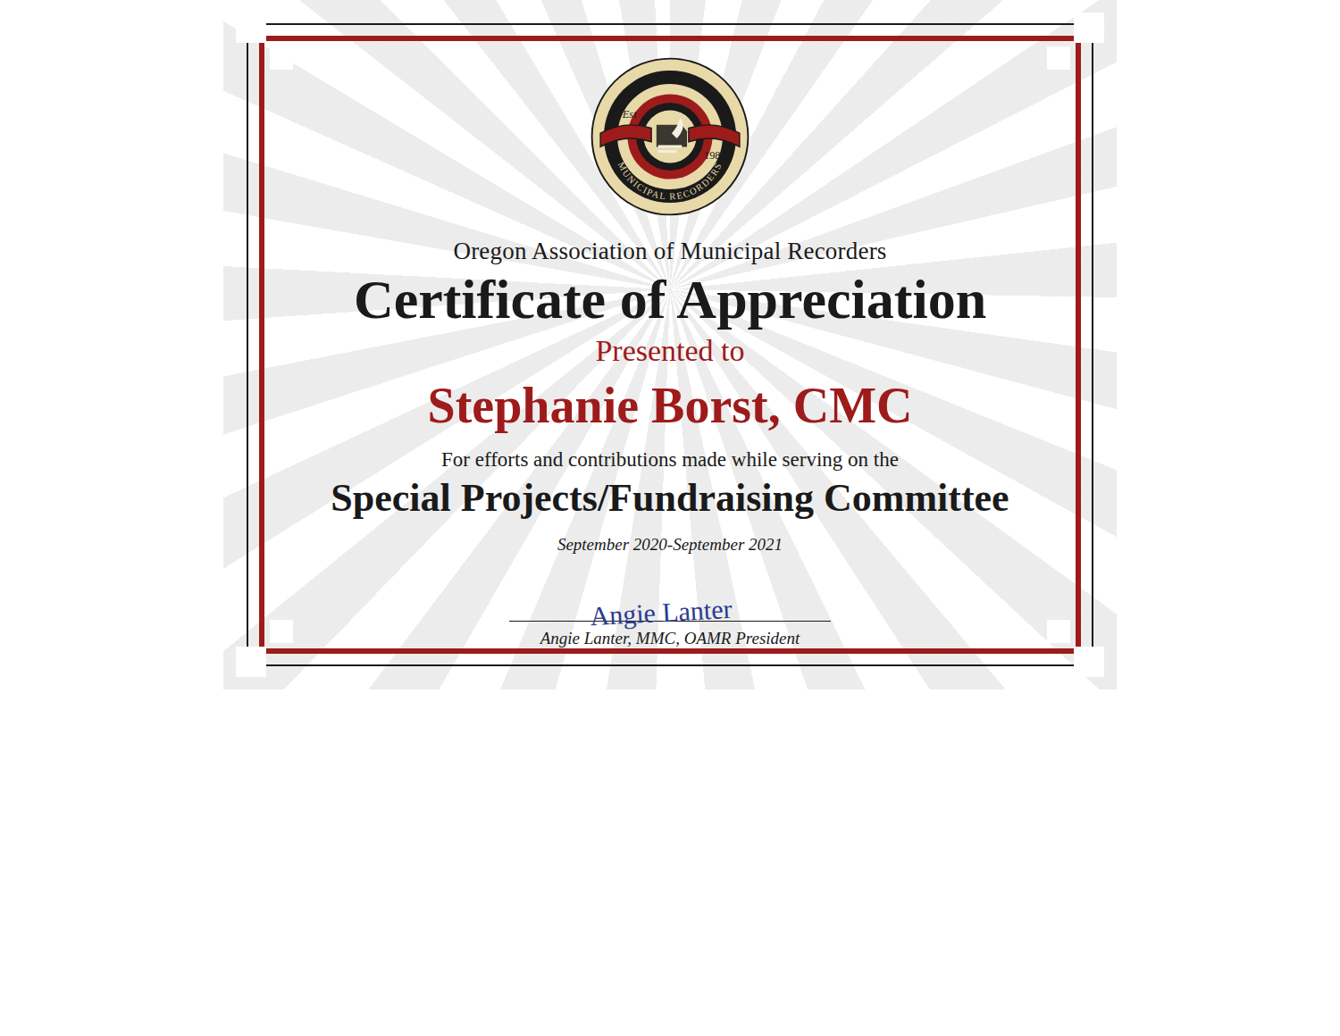OREGON ASSOCIATION OF MUNICIPAL RECORDERS Est 1983
Oregon Association of Municipal Recorders
Certificate of Appreciation
Presented to
Stephanie Borst, CMC
For efforts and contributions made while serving on the
Special Projects/Fundraising Committee
September 2020-September 2021
Angie Lanter
Angie Lanter, MMC, OAMR President